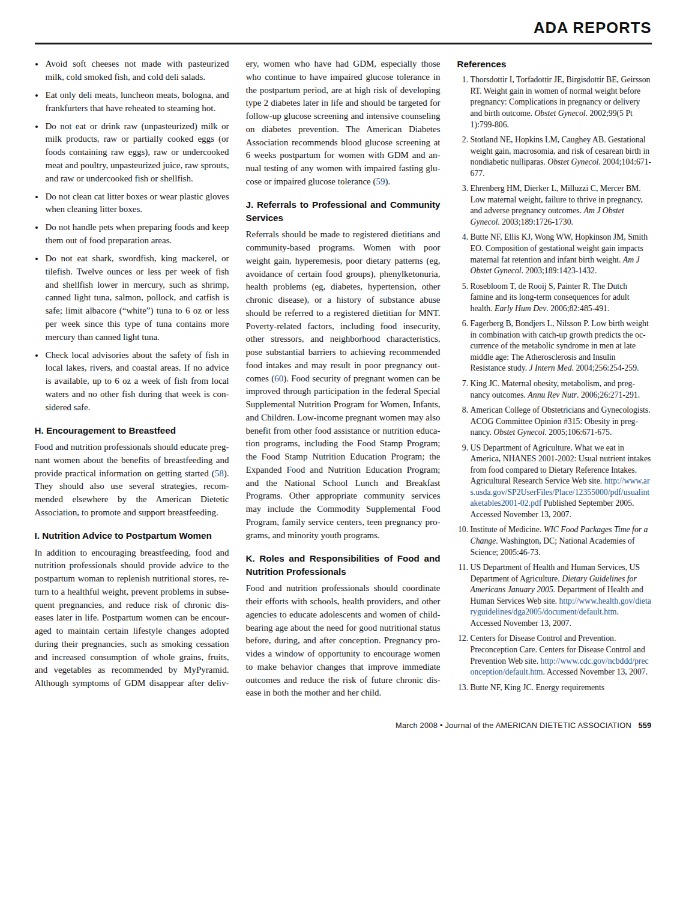ADA REPORTS
Avoid soft cheeses not made with pasteurized milk, cold smoked fish, and cold deli salads.
Eat only deli meats, luncheon meats, bologna, and frankfurters that have reheated to steaming hot.
Do not eat or drink raw (unpasteurized) milk or milk products, raw or partially cooked eggs (or foods containing raw eggs), raw or undercooked meat and poultry, unpasteurized juice, raw sprouts, and raw or undercooked fish or shellfish.
Do not clean cat litter boxes or wear plastic gloves when cleaning litter boxes.
Do not handle pets when preparing foods and keep them out of food preparation areas.
Do not eat shark, swordfish, king mackerel, or tilefish. Twelve ounces or less per week of fish and shellfish lower in mercury, such as shrimp, canned light tuna, salmon, pollock, and catfish is safe; limit albacore (“white”) tuna to 6 oz or less per week since this type of tuna contains more mercury than canned light tuna.
Check local advisories about the safety of fish in local lakes, rivers, and coastal areas. If no advice is available, up to 6 oz a week of fish from local waters and no other fish during that week is considered safe.
H. Encouragement to Breastfeed
Food and nutrition professionals should educate pregnant women about the benefits of breastfeeding and provide practical information on getting started (58). They should also use several strategies, recommended elsewhere by the American Dietetic Association, to promote and support breastfeeding.
I. Nutrition Advice to Postpartum Women
In addition to encouraging breastfeeding, food and nutrition professionals should provide advice to the postpartum woman to replenish nutritional stores, return to a healthful weight, prevent problems in subsequent pregnancies, and reduce risk of chronic diseases later in life. Postpartum women can be encouraged to maintain certain lifestyle changes adopted during their pregnancies, such as smoking cessation and increased consumption of whole grains, fruits, and vegetables as recommended by MyPyramid. Although symptoms of GDM disappear after delivery, women who have had GDM, especially those who continue to have impaired glucose tolerance in the postpartum period, are at high risk of developing type 2 diabetes later in life and should be targeted for follow-up glucose screening and intensive counseling on diabetes prevention. The American Diabetes Association recommends blood glucose screening at 6 weeks postpartum for women with GDM and annual testing of any women with impaired fasting glucose or impaired glucose tolerance (59).
J. Referrals to Professional and Community Services
Referrals should be made to registered dietitians and community-based programs. Women with poor weight gain, hyperemesis, poor dietary patterns (eg, avoidance of certain food groups), phenylketonuria, health problems (eg, diabetes, hypertension, other chronic disease), or a history of substance abuse should be referred to a registered dietitian for MNT. Poverty-related factors, including food insecurity, other stressors, and neighborhood characteristics, pose substantial barriers to achieving recommended food intakes and may result in poor pregnancy outcomes (60). Food security of pregnant women can be improved through participation in the federal Special Supplemental Nutrition Program for Women, Infants, and Children. Low-income pregnant women may also benefit from other food assistance or nutrition education programs, including the Food Stamp Program; the Food Stamp Nutrition Education Program; the Expanded Food and Nutrition Education Program; and the National School Lunch and Breakfast Programs. Other appropriate community services may include the Commodity Supplemental Food Program, family service centers, teen pregnancy programs, and minority youth programs.
K. Roles and Responsibilities of Food and Nutrition Professionals
Food and nutrition professionals should coordinate their efforts with schools, health providers, and other agencies to educate adolescents and women of child-bearing age about the need for good nutritional status before, during, and after conception. Pregnancy provides a window of opportunity to encourage women to make behavior changes that improve immediate outcomes and reduce the risk of future chronic disease in both the mother and her child.
References
Thorsdottir I, Torfadottir JE, Birgisdottir BE, Geirsson RT. Weight gain in women of normal weight before pregnancy: Complications in pregnancy or delivery and birth outcome. Obstet Gynecol. 2002;99(5 Pt 1):799-806.
Stotland NE, Hopkins LM, Caughey AB. Gestational weight gain, macrosomia, and risk of cesarean birth in nondiabetic nulliparas. Obstet Gynecol. 2004;104:671-677.
Ehrenberg HM, Dierker L, Milluzzi C, Mercer BM. Low maternal weight, failure to thrive in pregnancy, and adverse pregnancy outcomes. Am J Obstet Gynecol. 2003;189:1726-1730.
Butte NF, Ellis KJ, Wong WW, Hopkinson JM, Smith EO. Composition of gestational weight gain impacts maternal fat retention and infant birth weight. Am J Obstet Gynecol. 2003;189:1423-1432.
Rosebloom T, de Rooij S, Painter R. The Dutch famine and its long-term consequences for adult health. Early Hum Dev. 2006;82:485-491.
Fagerberg B, Bondjers L, Nilsson P. Low birth weight in combination with catch-up growth predicts the occurrence of the metabolic syndrome in men at late middle age: The Atherosclerosis and Insulin Resistance study. J Intern Med. 2004;256:254-259.
King JC. Maternal obesity, metabolism, and pregnancy outcomes. Annu Rev Nutr. 2006;26:271-291.
American College of Obstetricians and Gynecologists. ACOG Committee Opinion #315: Obesity in pregnancy. Obstet Gynecol. 2005;106:671-675.
US Department of Agriculture. What we eat in America, NHANES 2001-2002: Usual nutrient intakes from food compared to Dietary Reference Intakes. Agricultural Research Service Web site. http://www.ars.usda.gov/SP2UserFiles/Place/12355000/pdf/usualintaketables2001-02.pdf Published September 2005. Accessed November 13, 2007.
Institute of Medicine. WIC Food Packages Time for a Change. Washington, DC; National Academies of Science; 2005:46-73.
US Department of Health and Human Services, US Department of Agriculture. Dietary Guidelines for Americans January 2005. Department of Health and Human Services Web site. http://www.health.gov/dietaryguidelines/dga2005/document/default.htm. Accessed November 13, 2007.
Centers for Disease Control and Prevention. Preconception Care. Centers for Disease Control and Prevention Web site. http://www.cdc.gov/ncbddd/preconception/default.htm. Accessed November 13, 2007.
Butte NF, King JC. Energy requirements
March 2008 • Journal of the AMERICAN DIETETIC ASSOCIATION 559